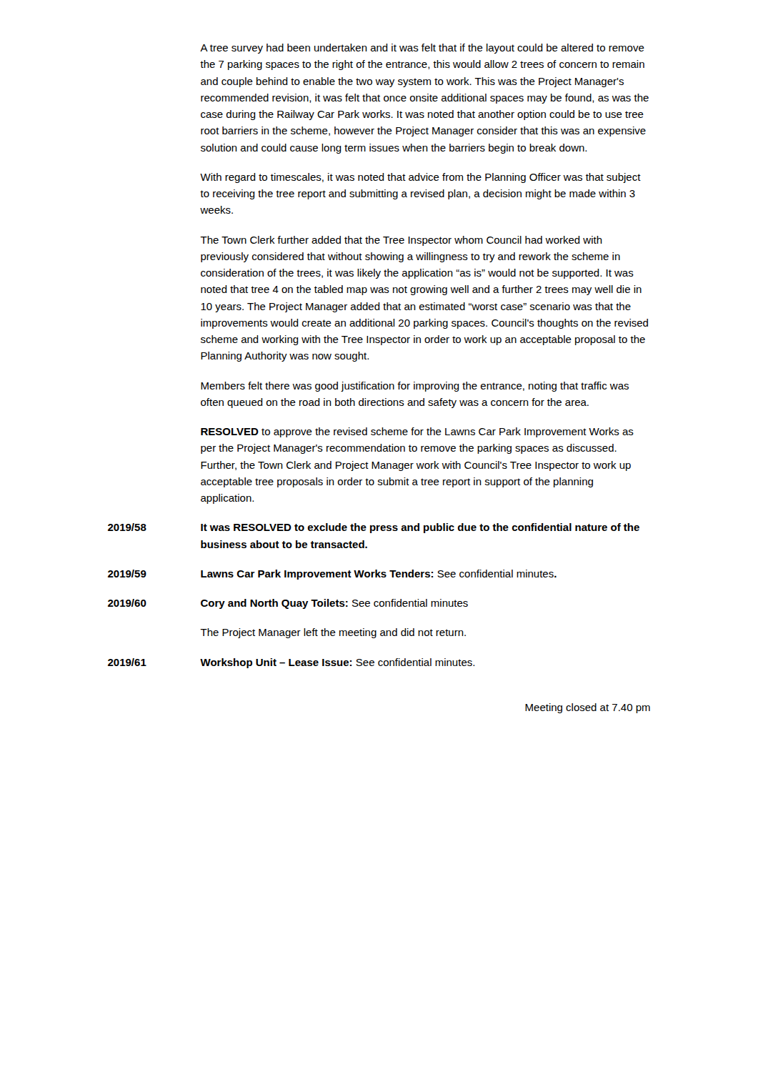A tree survey had been undertaken and it was felt that if the layout could be altered to remove the 7 parking spaces to the right of the entrance, this would allow 2 trees of concern to remain and couple behind to enable the two way system to work. This was the Project Manager's recommended revision, it was felt that once onsite additional spaces may be found, as was the case during the Railway Car Park works. It was noted that another option could be to use tree root barriers in the scheme, however the Project Manager consider that this was an expensive solution and could cause long term issues when the barriers begin to break down.
With regard to timescales, it was noted that advice from the Planning Officer was that subject to receiving the tree report and submitting a revised plan, a decision might be made within 3 weeks.
The Town Clerk further added that the Tree Inspector whom Council had worked with previously considered that without showing a willingness to try and rework the scheme in consideration of the trees, it was likely the application “as is” would not be supported. It was noted that tree 4 on the tabled map was not growing well and a further 2 trees may well die in 10 years. The Project Manager added that an estimated “worst case” scenario was that the improvements would create an additional 20 parking spaces. Council's thoughts on the revised scheme and working with the Tree Inspector in order to work up an acceptable proposal to the Planning Authority was now sought.
Members felt there was good justification for improving the entrance, noting that traffic was often queued on the road in both directions and safety was a concern for the area.
RESOLVED to approve the revised scheme for the Lawns Car Park Improvement Works as per the Project Manager's recommendation to remove the parking spaces as discussed. Further, the Town Clerk and Project Manager work with Council's Tree Inspector to work up acceptable tree proposals in order to submit a tree report in support of the planning application.
2019/58
It was RESOLVED to exclude the press and public due to the confidential nature of the business about to be transacted.
2019/59
Lawns Car Park Improvement Works Tenders: See confidential minutes.
2019/60
Cory and North Quay Toilets: See confidential minutes
The Project Manager left the meeting and did not return.
2019/61
Workshop Unit – Lease Issue: See confidential minutes.
Meeting closed at 7.40 pm